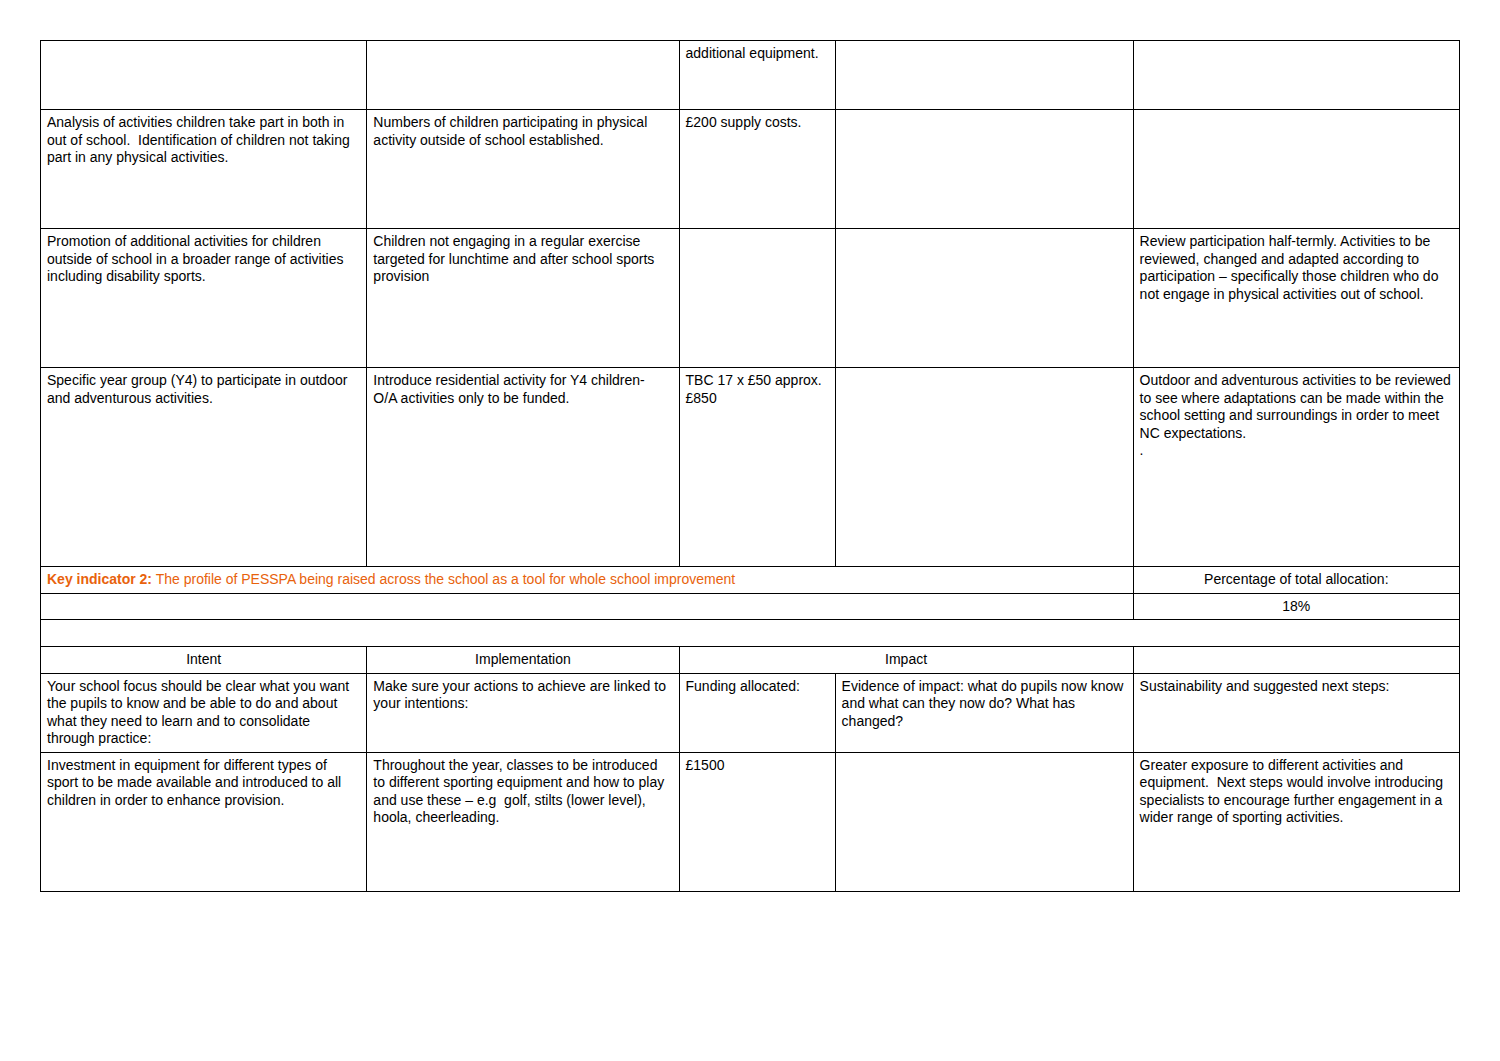| | | additional equipment. | | |
| Analysis of activities children take part in both in out of school. Identification of children not taking part in any physical activities. | Numbers of children participating in physical activity outside of school established. | £200 supply costs. | | |
| Promotion of additional activities for children outside of school in a broader range of activities including disability sports. | Children not engaging in a regular exercise targeted for lunchtime and after school sports provision | | | Review participation half-termly. Activities to be reviewed, changed and adapted according to participation – specifically those children who do not engage in physical activities out of school. |
| Specific year group (Y4) to participate in outdoor and adventurous activities. | Introduce residential activity for Y4 children- O/A activities only to be funded. | TBC 17 x £50 approx. £850 | | Outdoor and adventurous activities to be reviewed to see where adaptations can be made within the school setting and surroundings in order to meet NC expectations. . |
| Key indicator 2: The profile of PESSPA being raised across the school as a tool for whole school improvement | Percentage of total allocation: |
| | 18% |
| Intent | Implementation | Impact | |
| Your school focus should be clear what you want the pupils to know and be able to do and about what they need to learn and to consolidate through practice: | Make sure your actions to achieve are linked to your intentions: | Funding allocated: | Evidence of impact: what do pupils now know and what can they now do? What has changed? | Sustainability and suggested next steps: |
| Investment in equipment for different types of sport to be made available and introduced to all children in order to enhance provision. | Throughout the year, classes to be introduced to different sporting equipment and how to play and use these – e.g golf, stilts (lower level), hoola, cheerleading. | £1500 | | Greater exposure to different activities and equipment. Next steps would involve introducing specialists to encourage further engagement in a wider range of sporting activities. |